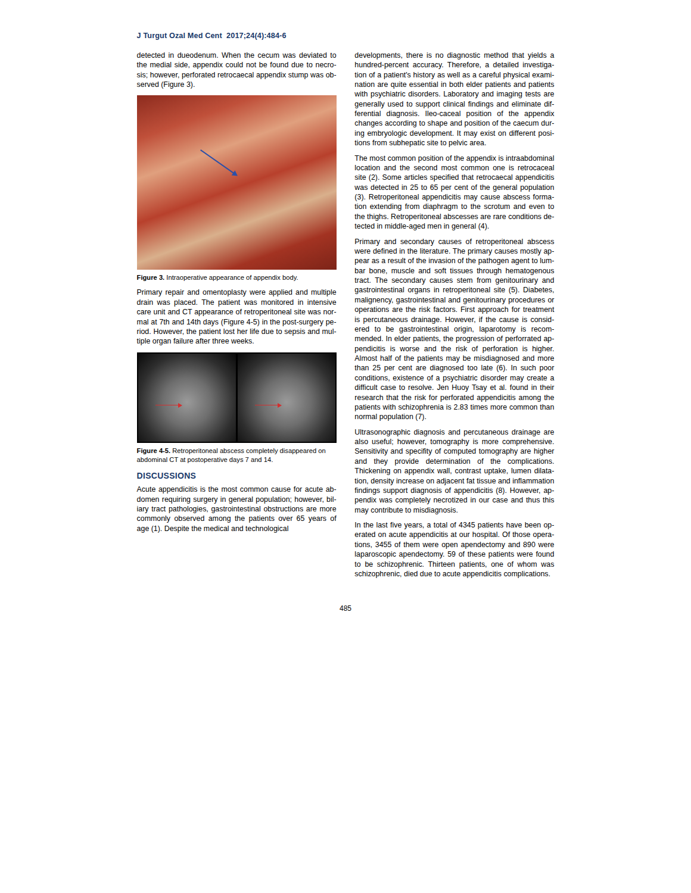J Turgut Ozal Med Cent 2017;24(4):484-6
detected in dueodenum. When the cecum was deviated to the medial side, appendix could not be found due to necrosis; however, perforated retrocaecal appendix stump was observed (Figure 3).
Figure 3. Intraoperative appearance of appendix body.
Primary repair and omentoplasty were applied and multiple drain was placed. The patient was monitored in intensive care unit and CT appearance of retroperitoneal site was normal at 7th and 14th days (Figure 4-5) in the post-surgery period. However, the patient lost her life due to sepsis and multiple organ failure after three weeks.
Figure 4-5. Retroperitoneal abscess completely disappeared on abdominal CT at postoperative days 7 and 14.
DISCUSSIONS
Acute appendicitis is the most common cause for acute abdomen requiring surgery in general population; however, biliary tract pathologies, gastrointestinal obstructions are more commonly observed among the patients over 65 years of age (1). Despite the medical and technological
developments, there is no diagnostic method that yields a hundred-percent accuracy. Therefore, a detailed investigation of a patient's history as well as a careful physical examination are quite essential in both elder patients and patients with psychiatric disorders. Laboratory and imaging tests are generally used to support clinical findings and eliminate differential diagnosis. Ileo-caceal position of the appendix changes according to shape and position of the caecum during embryologic development. It may exist on different positions from subhepatic site to pelvic area.
The most common position of the appendix is intraabdominal location and the second most common one is retrocaceal site (2). Some articles specified that retrocaecal appendicitis was detected in 25 to 65 per cent of the general population (3). Retroperitoneal appendicitis may cause abscess formation extending from diaphragm to the scrotum and even to the thighs. Retroperitoneal abscesses are rare conditions detected in middle-aged men in general (4).
Primary and secondary causes of retroperitoneal abscess were defined in the literature. The primary causes mostly appear as a result of the invasion of the pathogen agent to lumbar bone, muscle and soft tissues through hematogenous tract. The secondary causes stem from genitourinary and gastrointestinal organs in retroperitoneal site (5). Diabetes, malignency, gastrointestinal and genitourinary procedures or operations are the risk factors. First approach for treatment is percutaneous drainage. However, if the cause is considered to be gastrointestinal origin, laparotomy is recommended. In elder patients, the progression of perforrated appendicitis is worse and the risk of perforation is higher. Almost half of the patients may be misdiagnosed and more than 25 per cent are diagnosed too late (6). In such poor conditions, existence of a psychiatric disorder may create a difficult case to resolve. Jen Huoy Tsay et al. found in their research that the risk for perforated appendicitis among the patients with schizophrenia is 2.83 times more common than normal population (7).
Ultrasonographic diagnosis and percutaneous drainage are also useful; however, tomography is more comprehensive. Sensitivity and specifity of computed tomography are higher and they provide determination of the complications. Thickening on appendix wall, contrast uptake, lumen dilatation, density increase on adjacent fat tissue and inflammation findings support diagnosis of appendicitis (8). However, appendix was completely necrotized in our case and thus this may contribute to misdiagnosis.
In the last five years, a total of 4345 patients have been operated on acute appendicitis at our hospital. Of those operations, 3455 of them were open apendectomy and 890 were laparoscopic apendectomy. 59 of these patients were found to be schizophrenic. Thirteen patients, one of whom was schizophrenic, died due to acute appendicitis complications.
485